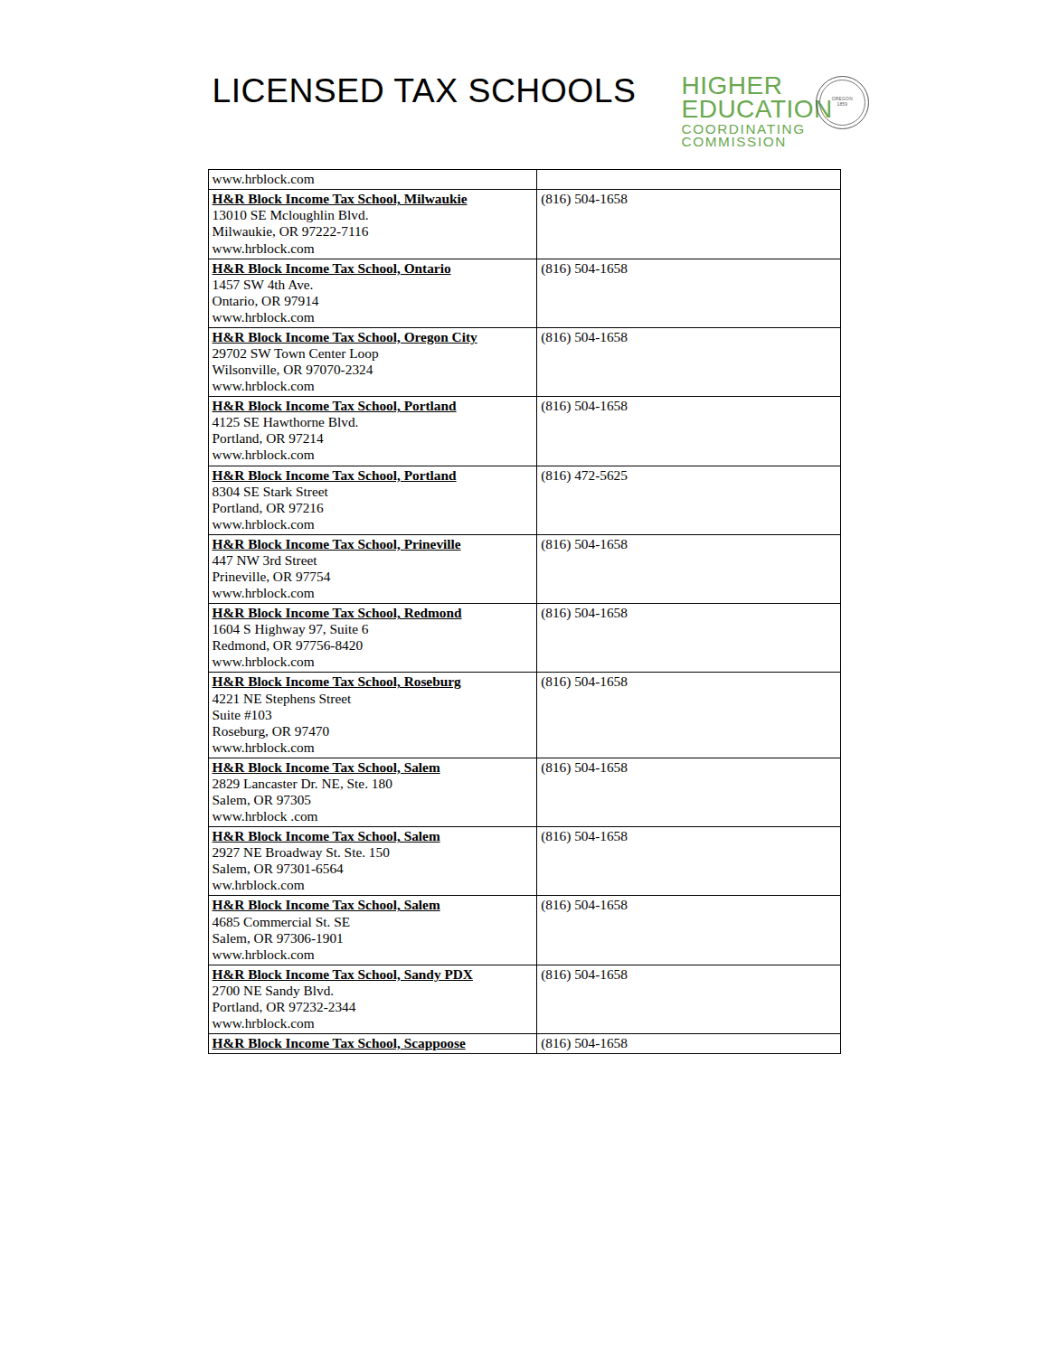LICENSED TAX SCHOOLS
HIGHER EDUCATION COORDINATING COMMISSION
OREGON
1859
| www.hrblock.com | |
| H&R Block Income Tax School, Milwaukie 13010 SE Mcloughlin Blvd. Milwaukie, OR 97222-7116 www.hrblock.com | (816) 504-1658 |
| H&R Block Income Tax School, Ontario 1457 SW 4th Ave. Ontario, OR 97914 www.hrblock.com | (816) 504-1658 |
| H&R Block Income Tax School, Oregon City 29702 SW Town Center Loop Wilsonville, OR 97070-2324 www.hrblock.com | (816) 504-1658 |
| H&R Block Income Tax School, Portland 4125 SE Hawthorne Blvd. Portland, OR 97214 www.hrblock.com | (816) 504-1658 |
| H&R Block Income Tax School, Portland 8304 SE Stark Street Portland, OR 97216 www.hrblock.com | (816) 472-5625 |
| H&R Block Income Tax School, Prineville 447 NW 3rd Street Prineville, OR 97754 www.hrblock.com | (816) 504-1658 |
| H&R Block Income Tax School, Redmond 1604 S Highway 97, Suite 6 Redmond, OR 97756-8420 www.hrblock.com | (816) 504-1658 |
| H&R Block Income Tax School, Roseburg 4221 NE Stephens Street Suite #103 Roseburg, OR 97470 www.hrblock.com | (816) 504-1658 |
| H&R Block Income Tax School, Salem 2829 Lancaster Dr. NE, Ste. 180 Salem, OR 97305 www.hrblock .com | (816) 504-1658 |
| H&R Block Income Tax School, Salem 2927 NE Broadway St. Ste. 150 Salem, OR 97301-6564 ww.hrblock.com | (816) 504-1658 |
| H&R Block Income Tax School, Salem 4685 Commercial St. SE Salem, OR 97306-1901 www.hrblock.com | (816) 504-1658 |
| H&R Block Income Tax School, Sandy PDX 2700 NE Sandy Blvd. Portland, OR 97232-2344 www.hrblock.com | (816) 504-1658 |
| H&R Block Income Tax School, Scappoose | (816) 504-1658 |